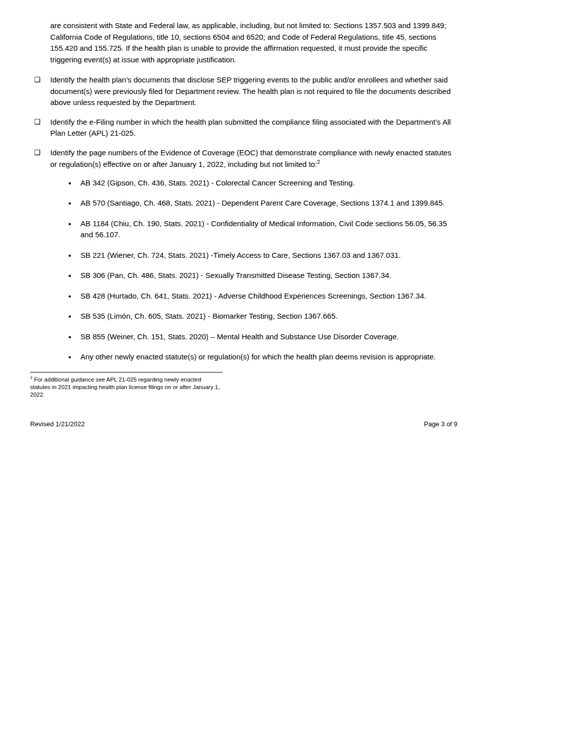are consistent with State and Federal law, as applicable, including, but not limited to: Sections 1357.503 and 1399.849; California Code of Regulations, title 10, sections 6504 and 6520; and Code of Federal Regulations, title 45, sections 155.420 and 155.725. If the health plan is unable to provide the affirmation requested, it must provide the specific triggering event(s) at issue with appropriate justification.
Identify the health plan’s documents that disclose SEP triggering events to the public and/or enrollees and whether said document(s) were previously filed for Department review. The health plan is not required to file the documents described above unless requested by the Department.
Identify the e-Filing number in which the health plan submitted the compliance filing associated with the Department’s All Plan Letter (APL) 21-025.
Identify the page numbers of the Evidence of Coverage (EOC) that demonstrate compliance with newly enacted statutes or regulation(s) effective on or after January 1, 2022, including but not limited to:2
AB 342 (Gipson, Ch. 436, Stats. 2021) - Colorectal Cancer Screening and Testing.
AB 570 (Santiago, Ch. 468, Stats. 2021) - Dependent Parent Care Coverage, Sections 1374.1 and 1399.845.
AB 1184 (Chiu, Ch. 190, Stats. 2021) - Confidentiality of Medical Information, Civil Code sections 56.05, 56.35 and 56.107.
SB 221 (Wiener, Ch. 724, Stats. 2021) -Timely Access to Care, Sections 1367.03 and 1367.031.
SB 306 (Pan, Ch. 486, Stats. 2021) - Sexually Transmitted Disease Testing, Section 1367.34.
SB 428 (Hurtado, Ch. 641, Stats. 2021) - Adverse Childhood Experiences Screenings, Section 1367.34.
SB 535 (Limón, Ch. 605, Stats. 2021) - Biomarker Testing, Section 1367.665.
SB 855 (Weiner, Ch. 151, Stats. 2020) – Mental Health and Substance Use Disorder Coverage.
Any other newly enacted statute(s) or regulation(s) for which the health plan deems revision is appropriate.
2 For additional guidance see APL 21-025 regarding newly enacted statutes in 2021 impacting health plan license filings on or after January 1, 2022.
Revised 1/21/2022
Page 3 of 9